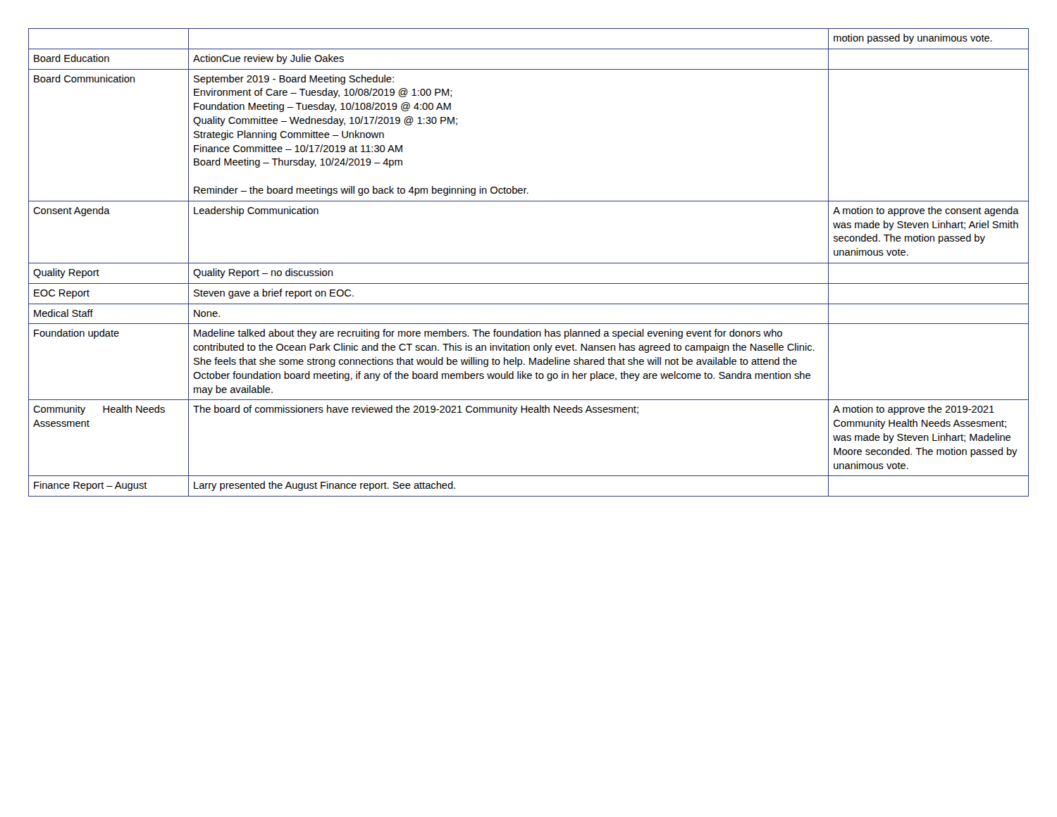| | | motion passed by unanimous vote. |
| Board Education | ActionCue review by Julie Oakes | |
| Board Communication | September 2019 - Board Meeting Schedule: Environment of Care – Tuesday, 10/08/2019 @ 1:00 PM; Foundation Meeting – Tuesday, 10/108/2019 @ 4:00 AM Quality Committee – Wednesday, 10/17/2019 @ 1:30 PM; Strategic Planning Committee – Unknown Finance Committee – 10/17/2019 at 11:30 AM Board Meeting – Thursday, 10/24/2019 – 4pm Reminder – the board meetings will go back to 4pm beginning in October. | |
| Consent Agenda | Leadership Communication | A motion to approve the consent agenda was made by Steven Linhart; Ariel Smith seconded. The motion passed by unanimous vote. |
| Quality Report | Quality Report – no discussion | |
| EOC Report | Steven gave a brief report on EOC. | |
| Medical Staff | None. | |
| Foundation update | Madeline talked about they are recruiting for more members. The foundation has planned a special evening event for donors who contributed to the Ocean Park Clinic and the CT scan. This is an invitation only evet. Nansen has agreed to campaign the Naselle Clinic. She feels that she some strong connections that would be willing to help. Madeline shared that she will not be available to attend the October foundation board meeting, if any of the board members would like to go in her place, they are welcome to. Sandra mention she may be available. | |
| Community Health Needs Assessment | The board of commissioners have reviewed the 2019-2021 Community Health Needs Assesment; | A motion to approve the 2019-2021 Community Health Needs Assesment; was made by Steven Linhart; Madeline Moore seconded. The motion passed by unanimous vote. |
| Finance Report – August | Larry presented the August Finance report. See attached. | |